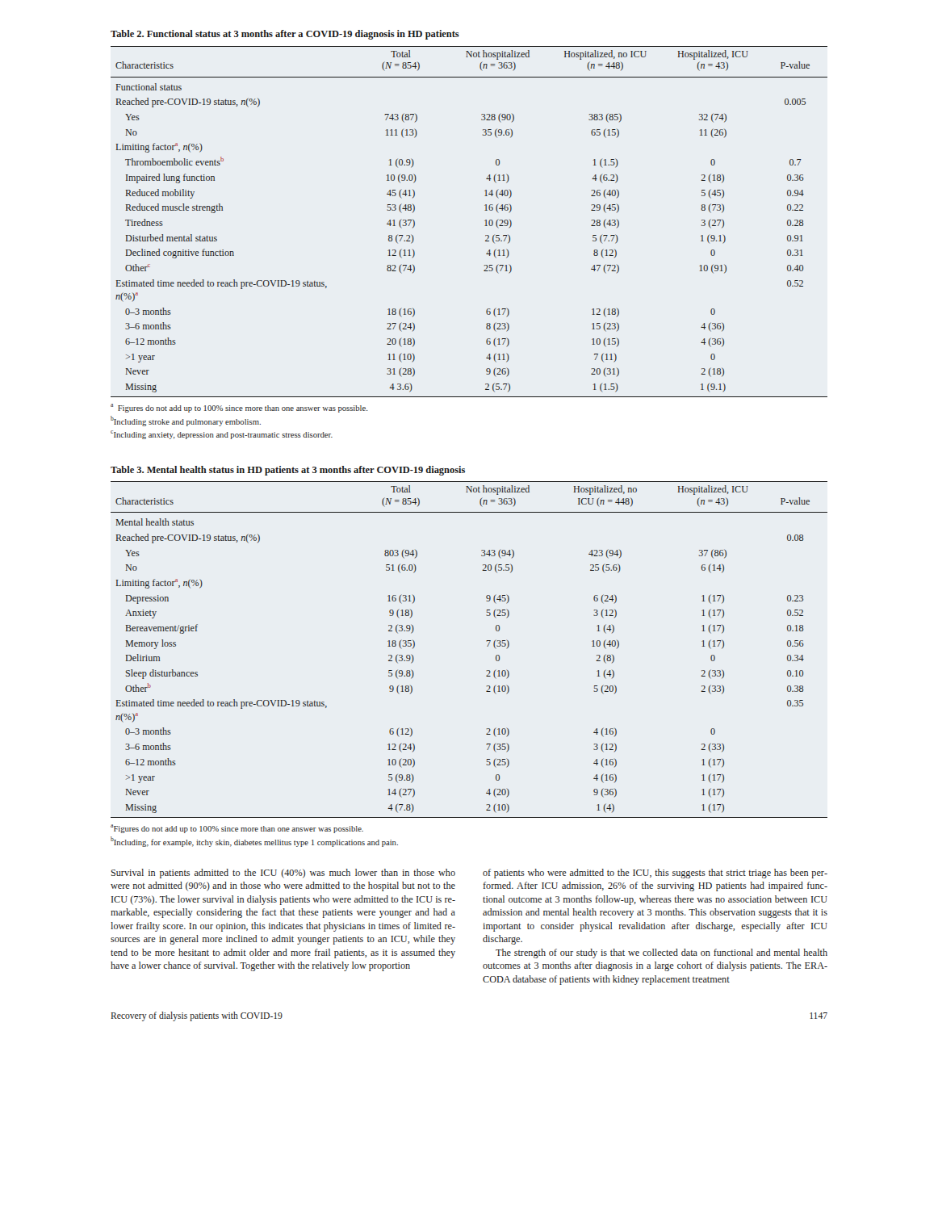Table 2. Functional status at 3 months after a COVID-19 diagnosis in HD patients
| Characteristics | Total ( N = 854) | Not hospitalized ( n = 363) | Hospitalized, no ICU ( n = 448) | Hospitalized, ICU ( n = 43) | P-value |
| --- | --- | --- | --- | --- | --- |
| Functional status | | | | | |
| Reached pre-COVID-19 status, n (%) | | | | | 0.005 |
| Yes | 743 (87) | 328 (90) | 383 (85) | 32 (74) | |
| No | 111 (13) | 35 (9.6) | 65 (15) | 11 (26) | |
| Limiting factor a , n (%) | | | | | |
| Thromboembolic events b | 1 (0.9) | 0 | 1 (1.5) | 0 | 0.7 |
| Impaired lung function | 10 (9.0) | 4 (11) | 4 (6.2) | 2 (18) | 0.36 |
| Reduced mobility | 45 (41) | 14 (40) | 26 (40) | 5 (45) | 0.94 |
| Reduced muscle strength | 53 (48) | 16 (46) | 29 (45) | 8 (73) | 0.22 |
| Tiredness | 41 (37) | 10 (29) | 28 (43) | 3 (27) | 0.28 |
| Disturbed mental status | 8 (7.2) | 2 (5.7) | 5 (7.7) | 1 (9.1) | 0.91 |
| Declined cognitive function | 12 (11) | 4 (11) | 8 (12) | 0 | 0.31 |
| Other c | 82 (74) | 25 (71) | 47 (72) | 10 (91) | 0.40 |
| Estimated time needed to reach pre-COVID-19 status, n (%) a | | | | | 0.52 |
| 0–3 months | 18 (16) | 6 (17) | 12 (18) | 0 | |
| 3–6 months | 27 (24) | 8 (23) | 15 (23) | 4 (36) | |
| 6–12 months | 20 (18) | 6 (17) | 10 (15) | 4 (36) | |
| >1 year | 11 (10) | 4 (11) | 7 (11) | 0 | |
| Never | 31 (28) | 9 (26) | 20 (31) | 2 (18) | |
| Missing | 4 3.6) | 2 (5.7) | 1 (1.5) | 1 (9.1) | |
a Figures do not add up to 100% since more than one answer was possible.
bIncluding stroke and pulmonary embolism.
cIncluding anxiety, depression and post-traumatic stress disorder.
Table 3. Mental health status in HD patients at 3 months after COVID-19 diagnosis
| Characteristics | Total ( N = 854) | Not hospitalized ( n = 363) | Hospitalized, no ICU ( n = 448) | Hospitalized, ICU ( n = 43) | P-value |
| --- | --- | --- | --- | --- | --- |
| Mental health status | | | | | |
| Reached pre-COVID-19 status, n (%) | | | | | 0.08 |
| Yes | 803 (94) | 343 (94) | 423 (94) | 37 (86) | |
| No | 51 (6.0) | 20 (5.5) | 25 (5.6) | 6 (14) | |
| Limiting factor a , n (%) | | | | | |
| Depression | 16 (31) | 9 (45) | 6 (24) | 1 (17) | 0.23 |
| Anxiety | 9 (18) | 5 (25) | 3 (12) | 1 (17) | 0.52 |
| Bereavement/grief | 2 (3.9) | 0 | 1 (4) | 1 (17) | 0.18 |
| Memory loss | 18 (35) | 7 (35) | 10 (40) | 1 (17) | 0.56 |
| Delirium | 2 (3.9) | 0 | 2 (8) | 0 | 0.34 |
| Sleep disturbances | 5 (9.8) | 2 (10) | 1 (4) | 2 (33) | 0.10 |
| Other b | 9 (18) | 2 (10) | 5 (20) | 2 (33) | 0.38 |
| Estimated time needed to reach pre-COVID-19 status, n (%) a | | | | | 0.35 |
| 0–3 months | 6 (12) | 2 (10) | 4 (16) | 0 | |
| 3–6 months | 12 (24) | 7 (35) | 3 (12) | 2 (33) | |
| 6–12 months | 10 (20) | 5 (25) | 4 (16) | 1 (17) | |
| >1 year | 5 (9.8) | 0 | 4 (16) | 1 (17) | |
| Never | 14 (27) | 4 (20) | 9 (36) | 1 (17) | |
| Missing | 4 (7.8) | 2 (10) | 1 (4) | 1 (17) | |
aFigures do not add up to 100% since more than one answer was possible.
bIncluding, for example, itchy skin, diabetes mellitus type 1 complications and pain.
Survival in patients admitted to the ICU (40%) was much lower than in those who were not admitted (90%) and in those who were admitted to the hospital but not to the ICU (73%). The lower survival in dialysis patients who were admitted to the ICU is remarkable, especially considering the fact that these patients were younger and had a lower frailty score. In our opinion, this indicates that physicians in times of limited resources are in general more inclined to admit younger patients to an ICU, while they tend to be more hesitant to admit older and more frail patients, as it is assumed they have a lower chance of survival. Together with the relatively low proportion
of patients who were admitted to the ICU, this suggests that strict triage has been performed. After ICU admission, 26% of the surviving HD patients had impaired functional outcome at 3 months follow-up, whereas there was no association between ICU admission and mental health recovery at 3 months. This observation suggests that it is important to consider physical revalidation after discharge, especially after ICU discharge.
The strength of our study is that we collected data on functional and mental health outcomes at 3 months after diagnosis in a large cohort of dialysis patients. The ERA-CODA database of patients with kidney replacement treatment
Recovery of dialysis patients with COVID-19
1147